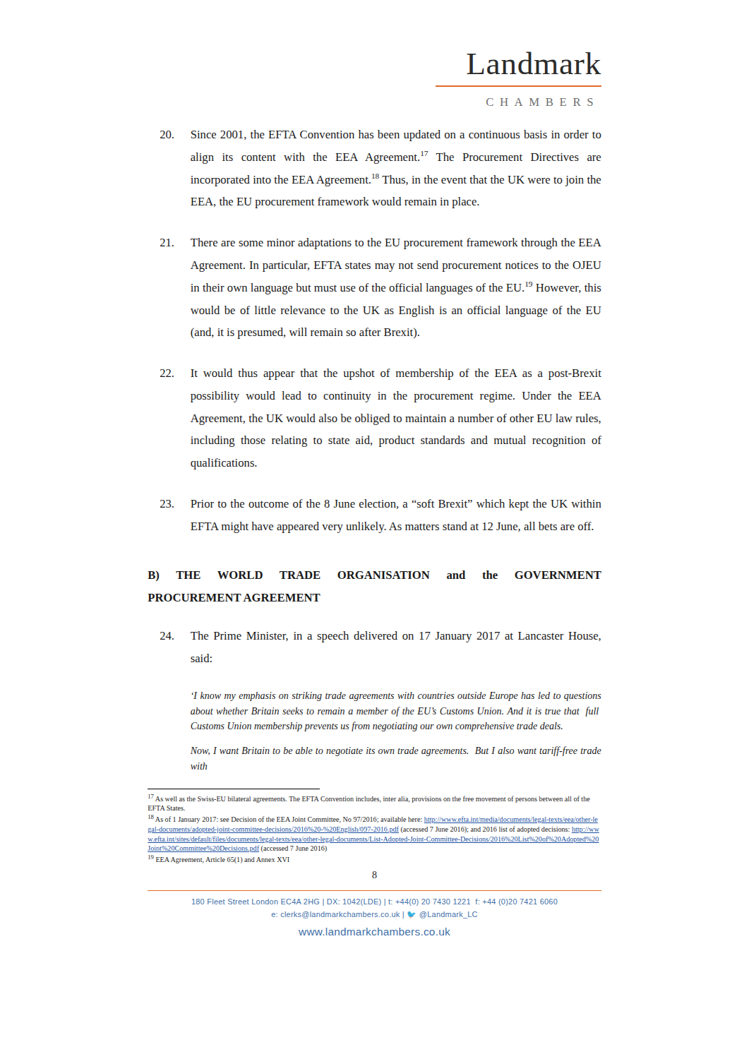Landmark
CHAMBERS
20. Since 2001, the EFTA Convention has been updated on a continuous basis in order to align its content with the EEA Agreement.17 The Procurement Directives are incorporated into the EEA Agreement.18 Thus, in the event that the UK were to join the EEA, the EU procurement framework would remain in place.
21. There are some minor adaptations to the EU procurement framework through the EEA Agreement. In particular, EFTA states may not send procurement notices to the OJEU in their own language but must use of the official languages of the EU.19 However, this would be of little relevance to the UK as English is an official language of the EU (and, it is presumed, will remain so after Brexit).
22. It would thus appear that the upshot of membership of the EEA as a post-Brexit possibility would lead to continuity in the procurement regime. Under the EEA Agreement, the UK would also be obliged to maintain a number of other EU law rules, including those relating to state aid, product standards and mutual recognition of qualifications.
23. Prior to the outcome of the 8 June election, a “soft Brexit” which kept the UK within EFTA might have appeared very unlikely. As matters stand at 12 June, all bets are off.
B) THE WORLD TRADE ORGANISATION and the GOVERNMENT PROCUREMENT AGREEMENT
24. The Prime Minister, in a speech delivered on 17 January 2017 at Lancaster House, said:
‘I know my emphasis on striking trade agreements with countries outside Europe has led to questions about whether Britain seeks to remain a member of the EU’s Customs Union. And it is true that full Customs Union membership prevents us from negotiating our own comprehensive trade deals.
Now, I want Britain to be able to negotiate its own trade agreements. But I also want tariff-free trade with
17 As well as the Swiss-EU bilateral agreements. The EFTA Convention includes, inter alia, provisions on the free movement of persons between all of the EFTA States.
18 As of 1 January 2017: see Decision of the EEA Joint Committee, No 97/2016; available here: http://www.efta.int/media/documents/legal-texts/eea/other-legal-documents/adopted-joint-committee-decisions/2016%20-%20English/097-2016.pdf (accessed 7 June 2016); and 2016 list of adopted decisions: http://www.efta.int/sites/default/files/documents/legal-texts/eea/other-legal-documents/List-Adopted-Joint-Committee-Decisions/2016%20List%20of%20Adopted%20Joint%20Committee%20Decisions.pdf (accessed 7 June 2016)
19 EEA Agreement, Article 65(1) and Annex XVI
8
180 Fleet Street London EC4A 2HG | DX: 1042(LDE) | t: +44(0) 20 7430 1221 f: +44 (0)20 7421 6060
e: clerks@landmarkchambers.co.uk | 🐦 @Landmark_LC
www.landmarkchambers.co.uk